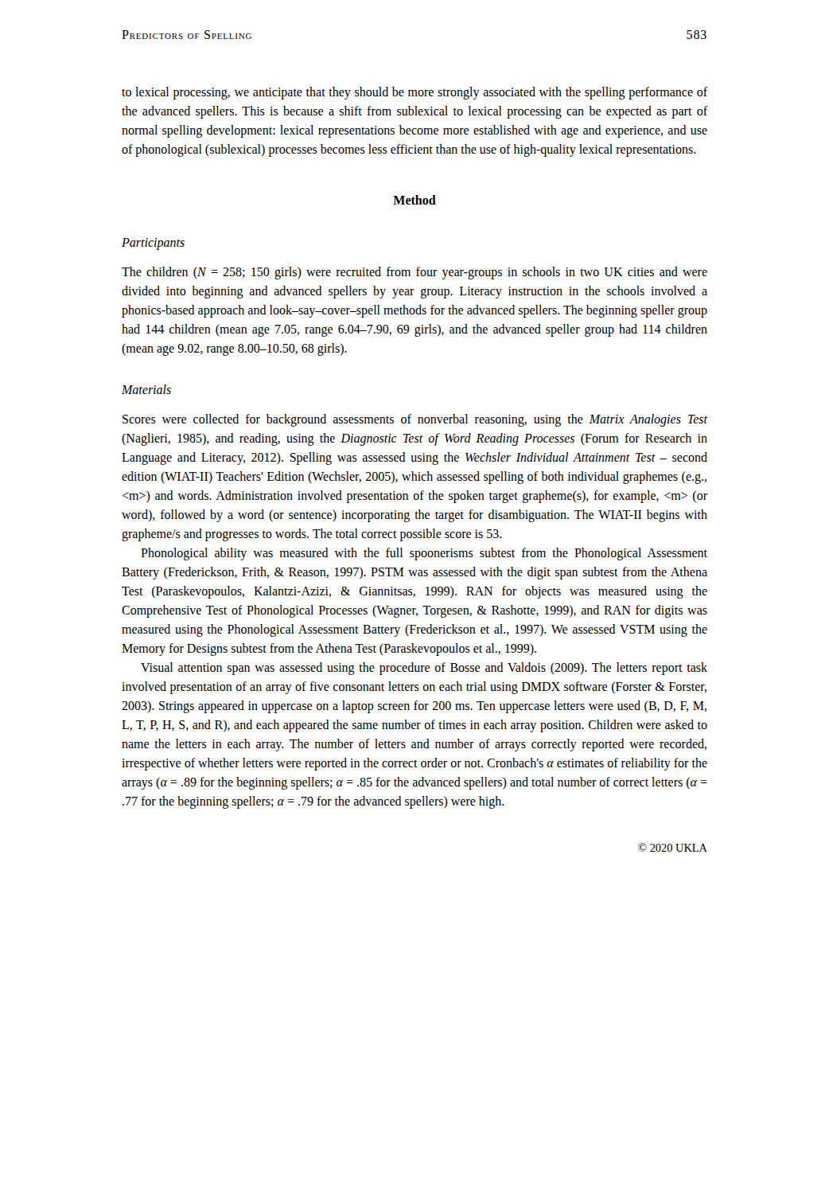Predictors of Spelling 583
to lexical processing, we anticipate that they should be more strongly associated with the spelling performance of the advanced spellers. This is because a shift from sublexical to lexical processing can be expected as part of normal spelling development: lexical representations become more established with age and experience, and use of phonological (sublexical) processes becomes less efficient than the use of high-quality lexical representations.
Method
Participants
The children (N = 258; 150 girls) were recruited from four year-groups in schools in two UK cities and were divided into beginning and advanced spellers by year group. Literacy instruction in the schools involved a phonics-based approach and look–say–cover–spell methods for the advanced spellers. The beginning speller group had 144 children (mean age 7.05, range 6.04–7.90, 69 girls), and the advanced speller group had 114 children (mean age 9.02, range 8.00–10.50, 68 girls).
Materials
Scores were collected for background assessments of nonverbal reasoning, using the Matrix Analogies Test (Naglieri, 1985), and reading, using the Diagnostic Test of Word Reading Processes (Forum for Research in Language and Literacy, 2012). Spelling was assessed using the Wechsler Individual Attainment Test – second edition (WIAT-II) Teachers' Edition (Wechsler, 2005), which assessed spelling of both individual graphemes (e.g., <m>) and words. Administration involved presentation of the spoken target grapheme(s), for example, <m> (or word), followed by a word (or sentence) incorporating the target for disambiguation. The WIAT-II begins with grapheme/s and progresses to words. The total correct possible score is 53.
Phonological ability was measured with the full spoonerisms subtest from the Phonological Assessment Battery (Frederickson, Frith, & Reason, 1997). PSTM was assessed with the digit span subtest from the Athena Test (Paraskevopoulos, Kalantzi-Azizi, & Giannitsas, 1999). RAN for objects was measured using the Comprehensive Test of Phonological Processes (Wagner, Torgesen, & Rashotte, 1999), and RAN for digits was measured using the Phonological Assessment Battery (Frederickson et al., 1997). We assessed VSTM using the Memory for Designs subtest from the Athena Test (Paraskevopoulos et al., 1999).
Visual attention span was assessed using the procedure of Bosse and Valdois (2009). The letters report task involved presentation of an array of five consonant letters on each trial using DMDX software (Forster & Forster, 2003). Strings appeared in uppercase on a laptop screen for 200 ms. Ten uppercase letters were used (B, D, F, M, L, T, P, H, S, and R), and each appeared the same number of times in each array position. Children were asked to name the letters in each array. The number of letters and number of arrays correctly reported were recorded, irrespective of whether letters were reported in the correct order or not. Cronbach's α estimates of reliability for the arrays (α = .89 for the beginning spellers; α = .85 for the advanced spellers) and total number of correct letters (α = .77 for the beginning spellers; α = .79 for the advanced spellers) were high.
© 2020 UKLA